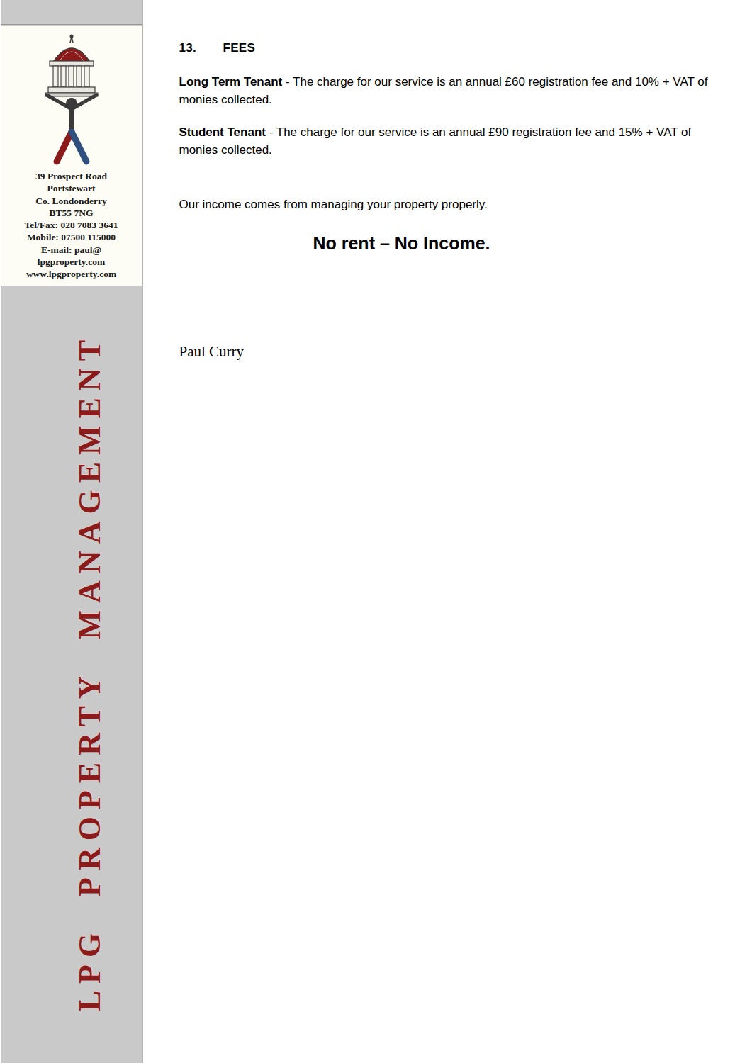39 Prospect Road
Portstewart
Co. Londonderry
BT55 7NG
Tel/Fax: 028 7083 3641
Mobile: 07500 115000
E-mail: paul@
lpgproperty.com
www.lpgproperty.com
LPG PROPERTY MANAGEMENT
13. FEES
Long Term Tenant - The charge for our service is an annual £60 registration fee and 10% + VAT of monies collected.
Student Tenant - The charge for our service is an annual £90 registration fee and 15% + VAT of monies collected.
Our income comes from managing your property properly.
No rent – No Income.
Paul Curry